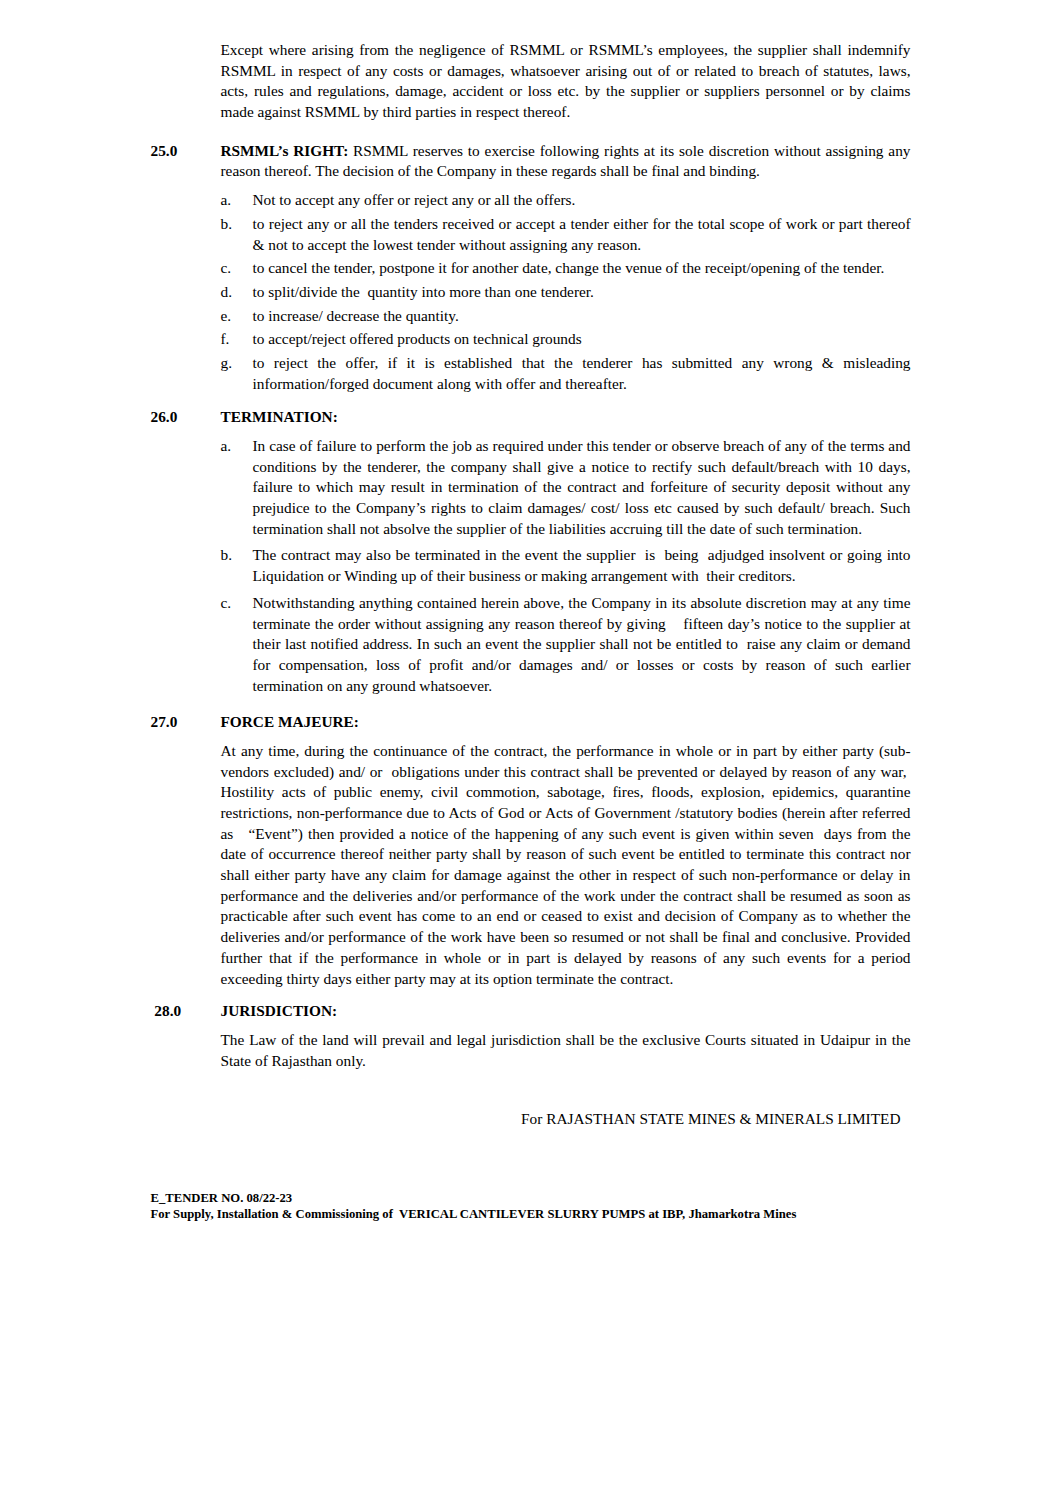Except where arising from the negligence of RSMML or RSMML’s employees, the supplier shall indemnify RSMML in respect of any costs or damages, whatsoever arising out of or related to breach of statutes, laws, acts, rules and regulations, damage, accident or loss etc. by the supplier or suppliers personnel or by claims made against RSMML by third parties in respect thereof.
25.0
RSMML’s RIGHT: RSMML reserves to exercise following rights at its sole discretion without assigning any reason thereof. The decision of the Company in these regards shall be final and binding.
a. Not to accept any offer or reject any or all the offers.
b. to reject any or all the tenders received or accept a tender either for the total scope of work or part thereof & not to accept the lowest tender without assigning any reason.
c. to cancel the tender, postpone it for another date, change the venue of the receipt/opening of the tender.
d. to split/divide the quantity into more than one tenderer.
e. to increase/ decrease the quantity.
f. to accept/reject offered products on technical grounds
g. to reject the offer, if it is established that the tenderer has submitted any wrong & misleading information/forged document along with offer and thereafter.
26.0
TERMINATION:
a. In case of failure to perform the job as required under this tender or observe breach of any of the terms and conditions by the tenderer, the company shall give a notice to rectify such default/breach with 10 days, failure to which may result in termination of the contract and forfeiture of security deposit without any prejudice to the Company’s rights to claim damages/ cost/ loss etc caused by such default/ breach. Such termination shall not absolve the supplier of the liabilities accruing till the date of such termination.
b. The contract may also be terminated in the event the supplier is being adjudged insolvent or going into Liquidation or Winding up of their business or making arrangement with their creditors.
c. Notwithstanding anything contained herein above, the Company in its absolute discretion may at any time terminate the order without assigning any reason thereof by giving fifteen day’s notice to the supplier at their last notified address. In such an event the supplier shall not be entitled to raise any claim or demand for compensation, loss of profit and/or damages and/ or losses or costs by reason of such earlier termination on any ground whatsoever.
27.0
FORCE MAJEURE:
At any time, during the continuance of the contract, the performance in whole or in part by either party (sub-vendors excluded) and/ or obligations under this contract shall be prevented or delayed by reason of any war, Hostility acts of public enemy, civil commotion, sabotage, fires, floods, explosion, epidemics, quarantine restrictions, non-performance due to Acts of God or Acts of Government /statutory bodies (herein after referred as “Event”) then provided a notice of the happening of any such event is given within seven days from the date of occurrence thereof neither party shall by reason of such event be entitled to terminate this contract nor shall either party have any claim for damage against the other in respect of such non-performance or delay in performance and the deliveries and/or performance of the work under the contract shall be resumed as soon as practicable after such event has come to an end or ceased to exist and decision of Company as to whether the deliveries and/or performance of the work have been so resumed or not shall be final and conclusive. Provided further that if the performance in whole or in part is delayed by reasons of any such events for a period exceeding thirty days either party may at its option terminate the contract.
28.0
JURISDICTION:
The Law of the land will prevail and legal jurisdiction shall be the exclusive Courts situated in Udaipur in the State of Rajasthan only.
For RAJASTHAN STATE MINES & MINERALS LIMITED
E_TENDER NO. 08/22-23
For Supply, Installation & Commissioning of VERICAL CANTILEVER SLURRY PUMPS at IBP, Jhamarkotra Mines